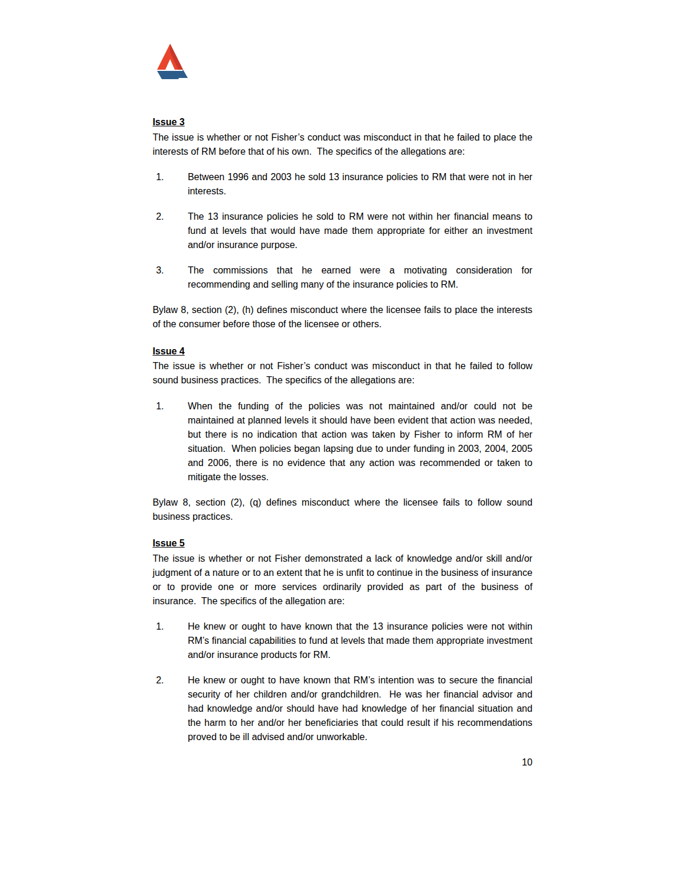Issue 3
The issue is whether or not Fisher’s conduct was misconduct in that he failed to place the interests of RM before that of his own. The specifics of the allegations are:
1. Between 1996 and 2003 he sold 13 insurance policies to RM that were not in her interests.
2. The 13 insurance policies he sold to RM were not within her financial means to fund at levels that would have made them appropriate for either an investment and/or insurance purpose.
3. The commissions that he earned were a motivating consideration for recommending and selling many of the insurance policies to RM.
Bylaw 8, section (2), (h) defines misconduct where the licensee fails to place the interests of the consumer before those of the licensee or others.
Issue 4
The issue is whether or not Fisher’s conduct was misconduct in that he failed to follow sound business practices. The specifics of the allegations are:
1. When the funding of the policies was not maintained and/or could not be maintained at planned levels it should have been evident that action was needed, but there is no indication that action was taken by Fisher to inform RM of her situation. When policies began lapsing due to under funding in 2003, 2004, 2005 and 2006, there is no evidence that any action was recommended or taken to mitigate the losses.
Bylaw 8, section (2), (q) defines misconduct where the licensee fails to follow sound business practices.
Issue 5
The issue is whether or not Fisher demonstrated a lack of knowledge and/or skill and/or judgment of a nature or to an extent that he is unfit to continue in the business of insurance or to provide one or more services ordinarily provided as part of the business of insurance. The specifics of the allegation are:
1. He knew or ought to have known that the 13 insurance policies were not within RM’s financial capabilities to fund at levels that made them appropriate investment and/or insurance products for RM.
2. He knew or ought to have known that RM’s intention was to secure the financial security of her children and/or grandchildren. He was her financial advisor and had knowledge and/or should have had knowledge of her financial situation and the harm to her and/or her beneficiaries that could result if his recommendations proved to be ill advised and/or unworkable.
10